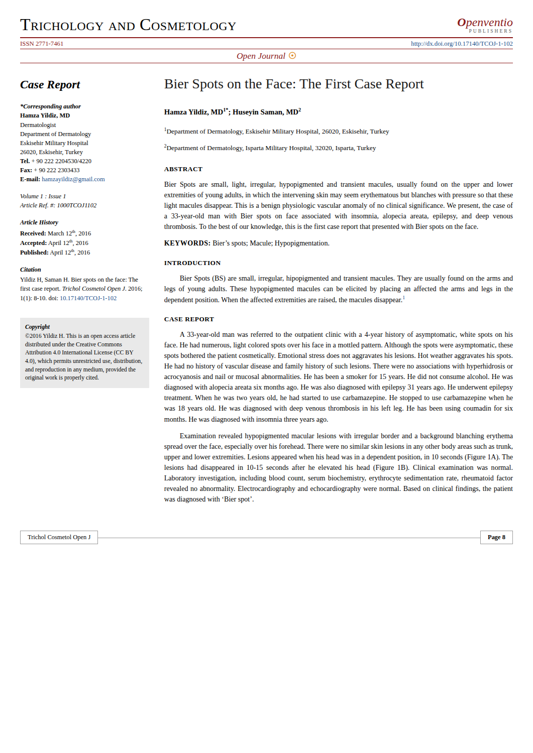Trichology and Cosmetology
Openventio
Publishers
ISSN 2771-7461 http://dx.doi.org/10.17140/TCOJ-1-102
Open Journal☉
Case Report
*Corresponding author
Hamza Yildiz, MD
Dermatologist
Department of Dermatology
Eskisehir Military Hospital
26020, Eskisehir, Turkey
Tel. + 90 222 2204530/4220
Fax: + 90 222 2303433
E-mail: hamzayildiz@gmail.com
Volume 1 : Issue 1
Article Ref. #: 1000TCOJ1102
Article History
Received: March 12th, 2016
Accepted: April 12th, 2016
Published: April 12th, 2016
Citation
Yildiz H, Saman H. Bier spots on the face: The first case report. Trichol Cosmetol Open J. 2016; 1(1): 8-10. doi: 10.17140/TCOJ-1-102
Copyright
©2016 Yildiz H. This is an open access article distributed under the Creative Commons Attribution 4.0 International License (CC BY 4.0), which permits unrestricted use, distribution, and reproduction in any medium, provided the original work is properly cited.
Bier Spots on the Face: The First Case Report
Hamza Yildiz, MD1*; Huseyin Saman, MD2
1Department of Dermatology, Eskisehir Military Hospital, 26020, Eskisehir, Turkey
2Department of Dermatology, Isparta Military Hospital, 32020, Isparta, Turkey
ABSTRACT
Bier Spots are small, light, irregular, hypopigmented and transient macules, usually found on the upper and lower extremities of young adults, in which the intervening skin may seem erythematous but blanches with pressure so that these light macules disappear. This is a benign physiologic vascular anomaly of no clinical significance. We present, the case of a 33-year-old man with Bier spots on face associated with insomnia, alopecia areata, epilepsy, and deep venous thrombosis. To the best of our knowledge, this is the first case report that presented with Bier spots on the face.
KEYWORDS: Bier’s spots; Macule; Hypopigmentation.
INTRODUCTION
Bier Spots (BS) are small, irregular, hipopigmented and transient macules. They are usually found on the arms and legs of young adults. These hypopigmented macules can be elicited by placing an affected the arms and legs in the dependent position. When the affected extremities are raised, the macules disappear.1
CASE REPORT
A 33-year-old man was referred to the outpatient clinic with a 4-year history of asymptomatic, white spots on his face. He had numerous, light colored spots over his face in a mottled pattern. Although the spots were asymptomatic, these spots bothered the patient cosmetically. Emotional stress does not aggravates his lesions. Hot weather aggravates his spots. He had no history of vascular disease and family history of such lesions. There were no associations with hyperhidrosis or acrocyanosis and nail or mucosal abnormalities. He has been a smoker for 15 years. He did not consume alcohol. He was diagnosed with alopecia areata six months ago. He was also diagnosed with epilepsy 31 years ago. He underwent epilepsy treatment. When he was two years old, he had started to use carbamazepine. He stopped to use carbamazepine when he was 18 years old. He was diagnosed with deep venous thrombosis in his left leg. He has been using coumadin for six months. He was diagnosed with insomnia three years ago.
Examination revealed hypopigmented macular lesions with irregular border and a background blanching erythema spread over the face, especially over his forehead. There were no similar skin lesions in any other body areas such as trunk, upper and lower extremities. Lesions appeared when his head was in a dependent position, in 10 seconds (Figure 1A). The lesions had disappeared in 10-15 seconds after he elevated his head (Figure 1B). Clinical examination was normal. Laboratory investigation, including blood count, serum biochemistry, erythrocyte sedimentation rate, rheumatoid factor revealed no abnormality. Electrocardiography and echocardiography were normal. Based on clinical findings, the patient was diagnosed with ‘Bier spot’.
Trichol Cosmetol Open J
Page 8